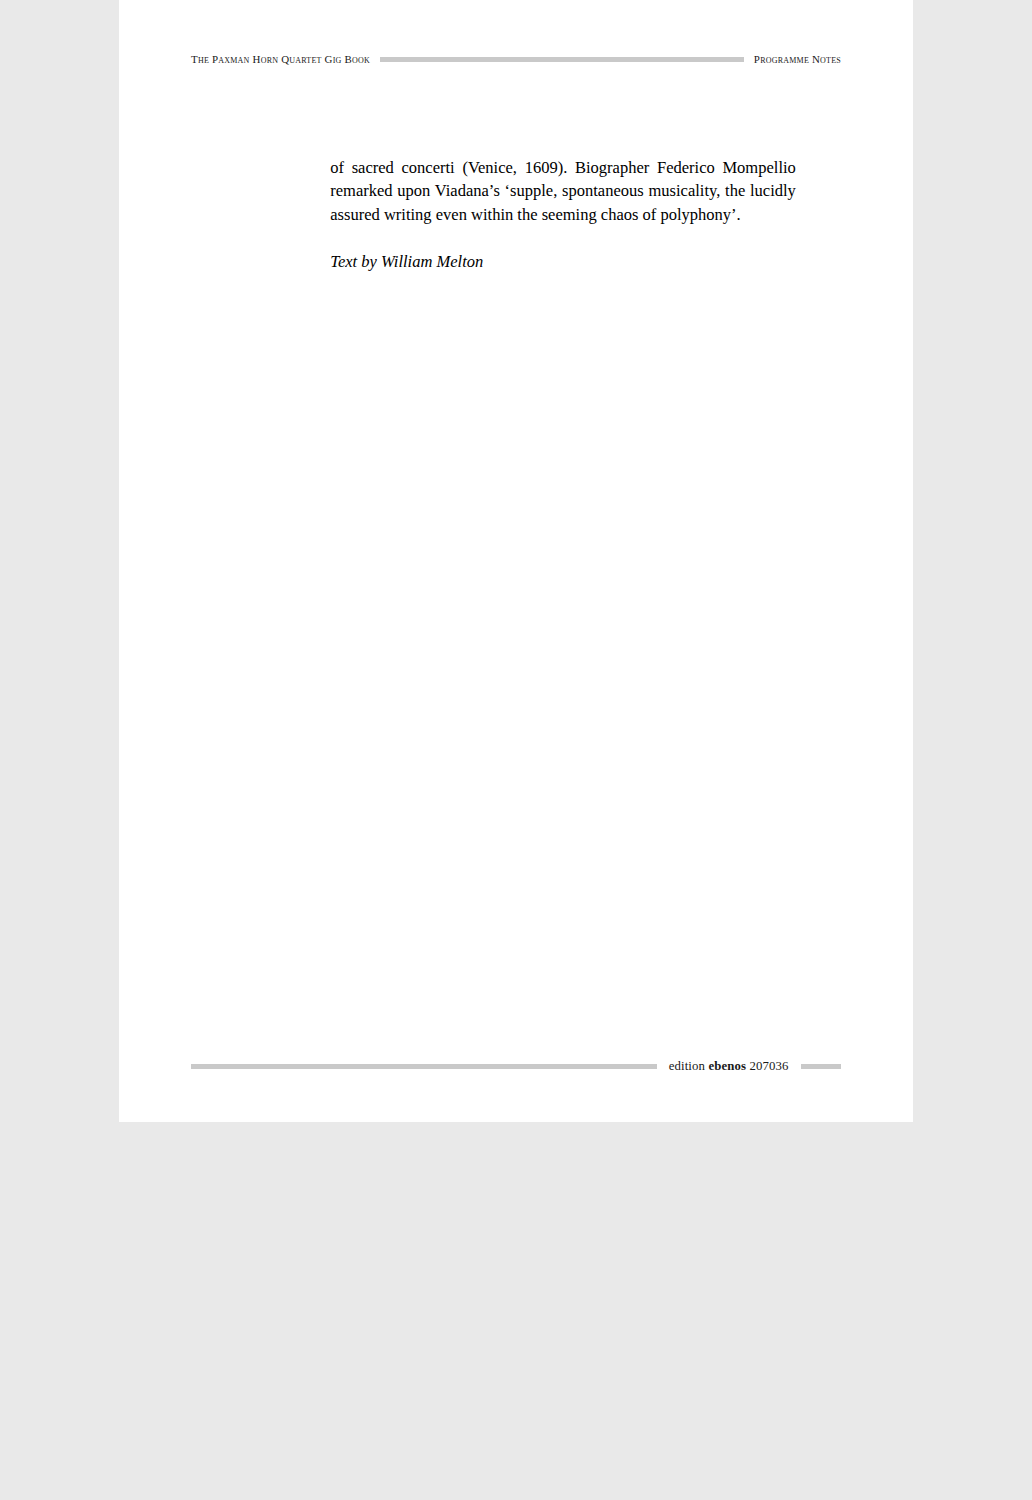The Paxman Horn Quartet Gig Book Programme Notes
of sacred concerti (Venice, 1609). Biographer Federico Mompellio remarked upon Viadana’s ‘supple, spontaneous musicality, the lucidly assured writing even within the seeming chaos of polyphony’.
Text by William Melton
edition ebenos 207036